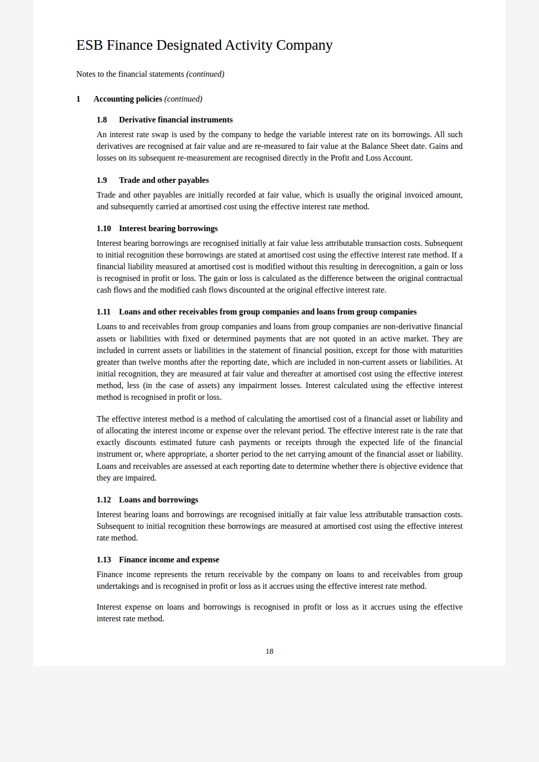ESB Finance Designated Activity Company
Notes to the financial statements (continued)
1 Accounting policies (continued)
1.8 Derivative financial instruments
An interest rate swap is used by the company to hedge the variable interest rate on its borrowings. All such derivatives are recognised at fair value and are re-measured to fair value at the Balance Sheet date. Gains and losses on its subsequent re-measurement are recognised directly in the Profit and Loss Account.
1.9 Trade and other payables
Trade and other payables are initially recorded at fair value, which is usually the original invoiced amount, and subsequently carried at amortised cost using the effective interest rate method.
1.10 Interest bearing borrowings
Interest bearing borrowings are recognised initially at fair value less attributable transaction costs. Subsequent to initial recognition these borrowings are stated at amortised cost using the effective interest rate method. If a financial liability measured at amortised cost is modified without this resulting in derecognition, a gain or loss is recognised in profit or loss. The gain or loss is calculated as the difference between the original contractual cash flows and the modified cash flows discounted at the original effective interest rate.
1.11 Loans and other receivables from group companies and loans from group companies
Loans to and receivables from group companies and loans from group companies are non-derivative financial assets or liabilities with fixed or determined payments that are not quoted in an active market. They are included in current assets or liabilities in the statement of financial position, except for those with maturities greater than twelve months after the reporting date, which are included in non-current assets or liabilities. At initial recognition, they are measured at fair value and thereafter at amortised cost using the effective interest method, less (in the case of assets) any impairment losses. Interest calculated using the effective interest method is recognised in profit or loss.
The effective interest method is a method of calculating the amortised cost of a financial asset or liability and of allocating the interest income or expense over the relevant period. The effective interest rate is the rate that exactly discounts estimated future cash payments or receipts through the expected life of the financial instrument or, where appropriate, a shorter period to the net carrying amount of the financial asset or liability. Loans and receivables are assessed at each reporting date to determine whether there is objective evidence that they are impaired.
1.12 Loans and borrowings
Interest bearing loans and borrowings are recognised initially at fair value less attributable transaction costs. Subsequent to initial recognition these borrowings are measured at amortised cost using the effective interest rate method.
1.13 Finance income and expense
Finance income represents the return receivable by the company on loans to and receivables from group undertakings and is recognised in profit or loss as it accrues using the effective interest rate method.
Interest expense on loans and borrowings is recognised in profit or loss as it accrues using the effective interest rate method.
18